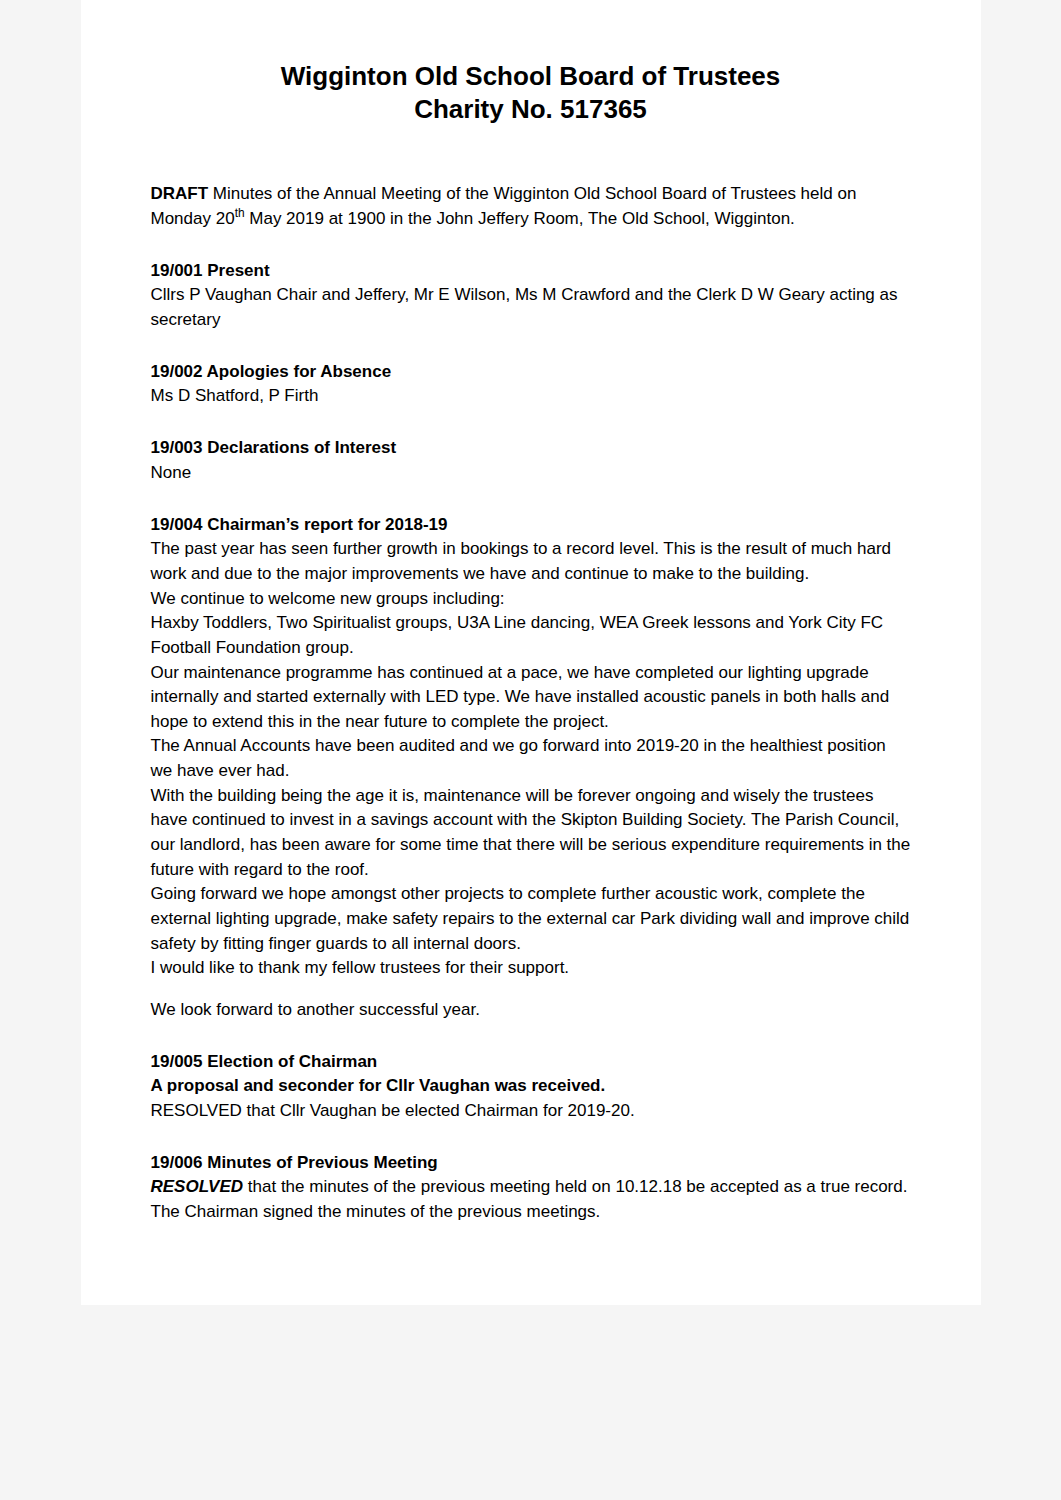Wigginton Old School Board of Trustees
Charity No. 517365
DRAFT Minutes of the Annual Meeting of the Wigginton Old School Board of Trustees held on Monday 20th May 2019 at 1900 in the John Jeffery Room, The Old School, Wigginton.
19/001 Present
Cllrs P Vaughan Chair and Jeffery, Mr E Wilson, Ms M Crawford and the Clerk D W Geary acting as secretary
19/002 Apologies for Absence
Ms D Shatford, P Firth
19/003 Declarations of Interest
None
19/004 Chairman’s report for 2018-19
The past year has seen further growth in bookings to a record level. This is the result of much hard work and due to the major improvements we have and continue to make to the building.
We continue to welcome new groups including:
Haxby Toddlers, Two Spiritualist groups, U3A Line dancing, WEA Greek lessons and York City FC Football Foundation group.
Our maintenance programme has continued at a pace, we have completed our lighting upgrade internally and started externally with LED type. We have installed acoustic panels in both halls and hope to extend this in the near future to complete the project.
The Annual Accounts have been audited and we go forward into 2019-20 in the healthiest position we have ever had.
With the building being the age it is, maintenance will be forever ongoing and wisely the trustees have continued to invest in a savings account with the Skipton Building Society. The Parish Council, our landlord, has been aware for some time that there will be serious expenditure requirements in the future with regard to the roof.
Going forward we hope amongst other projects to complete further acoustic work, complete the external lighting upgrade, make safety repairs to the external car Park dividing wall and improve child safety by fitting finger guards to all internal doors.
I would like to thank my fellow trustees for their support.
We look forward to another successful year.
19/005 Election of Chairman
A proposal and seconder for Cllr Vaughan was received.
RESOLVED that Cllr Vaughan be elected Chairman for 2019-20.
19/006 Minutes of Previous Meeting
RESOLVED that the minutes of the previous meeting held on 10.12.18 be accepted as a true record.
The Chairman signed the minutes of the previous meetings.